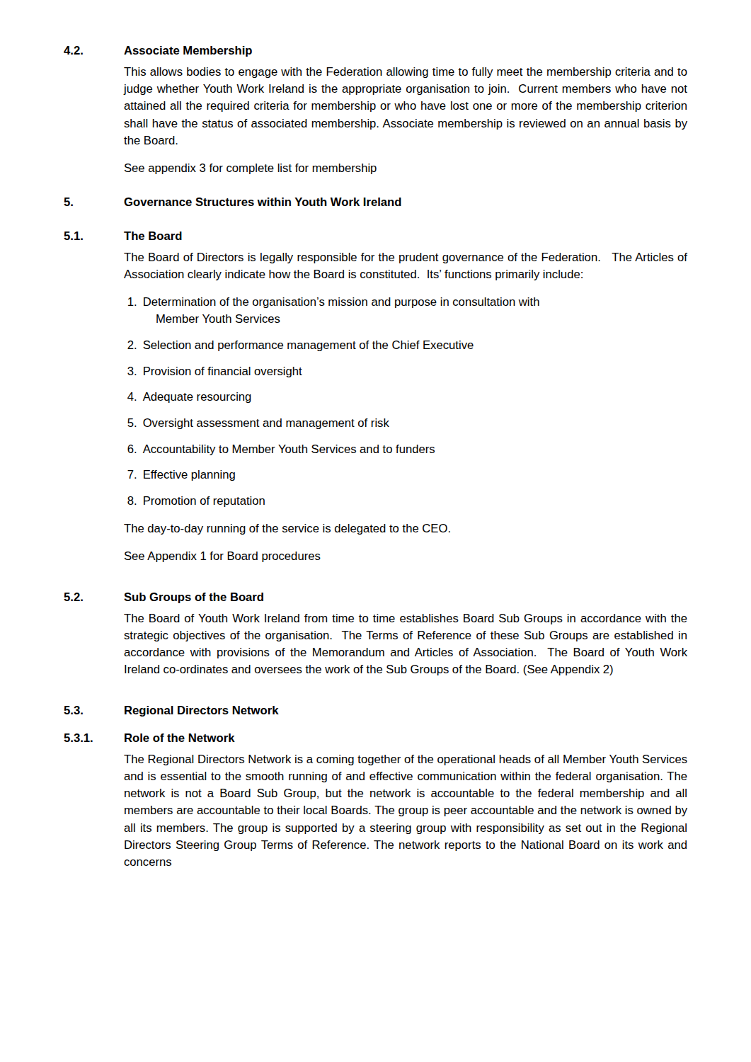4.2.
Associate Membership
This allows bodies to engage with the Federation allowing time to fully meet the membership criteria and to judge whether Youth Work Ireland is the appropriate organisation to join. Current members who have not attained all the required criteria for membership or who have lost one or more of the membership criterion shall have the status of associated membership. Associate membership is reviewed on an annual basis by the Board.
See appendix 3 for complete list for membership
5.
Governance Structures within Youth Work Ireland
5.1.
The Board
The Board of Directors is legally responsible for the prudent governance of the Federation. The Articles of Association clearly indicate how the Board is constituted. Its’ functions primarily include:
Determination of the organisation’s mission and purpose in consultation with
Member Youth Services
Selection and performance management of the Chief Executive
Provision of financial oversight
Adequate resourcing
Oversight assessment and management of risk
Accountability to Member Youth Services and to funders
Effective planning
Promotion of reputation
The day-to-day running of the service is delegated to the CEO.
See Appendix 1 for Board procedures
5.2.
Sub Groups of the Board
The Board of Youth Work Ireland from time to time establishes Board Sub Groups in accordance with the strategic objectives of the organisation. The Terms of Reference of these Sub Groups are established in accordance with provisions of the Memorandum and Articles of Association. The Board of Youth Work Ireland co-ordinates and oversees the work of the Sub Groups of the Board. (See Appendix 2)
5.3.
Regional Directors Network
5.3.1.
Role of the Network
The Regional Directors Network is a coming together of the operational heads of all Member Youth Services and is essential to the smooth running of and effective communication within the federal organisation. The network is not a Board Sub Group, but the network is accountable to the federal membership and all members are accountable to their local Boards. The group is peer accountable and the network is owned by all its members. The group is supported by a steering group with responsibility as set out in the Regional Directors Steering Group Terms of Reference. The network reports to the National Board on its work and concerns